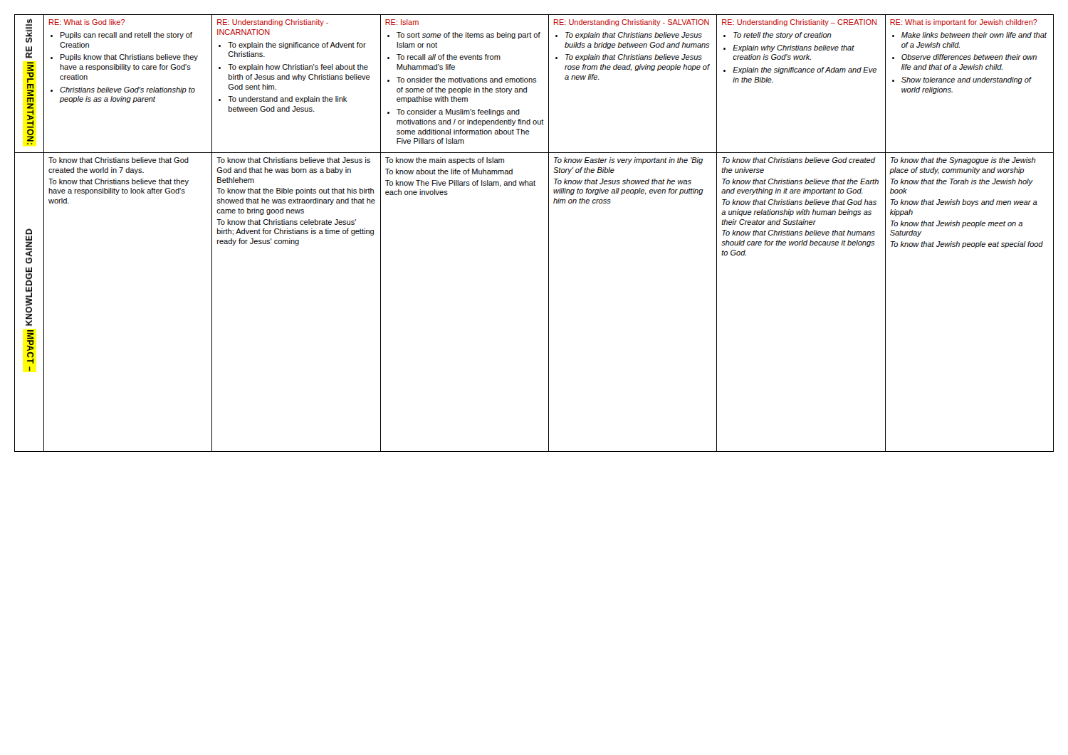| IMPLEMENTATION: RE Skills | RE: What is God like? Pupils can recall and retell the story of Creation Pupils know that Christians believe they have a responsibility to care for God's creation Christians believe God's relationship to people is as a loving parent | RE: Understanding Christianity - INCARNATION To explain the significance of Advent for Christians. To explain how Christian's feel about the birth of Jesus and why Christians believe God sent him. To understand and explain the link between God and Jesus. | RE: Islam To sort some of the items as being part of Islam or not To recall all of the events from Muhammad's life To onsider the motivations and emotions of some of the people in the story and empathise with them To consider a Muslim's feelings and motivations and / or independently find out some additional information about The Five Pillars of Islam | RE: Understanding Christianity - SALVATION To explain that Christians believe Jesus builds a bridge between God and humans To explain that Christians believe Jesus rose from the dead, giving people hope of a new life. | RE: Understanding Christianity – CREATION To retell the story of creation Explain why Christians believe that creation is God's work. Explain the significance of Adam and Eve in the Bible. | RE: What is important for Jewish children? Make links between their own life and that of a Jewish child. Observe differences between their own life and that of a Jewish child. Show tolerance and understanding of world religions. |
| IMPACT – KNOWLEDGE GAINED | To know that Christians believe that God created the world in 7 days. To know that Christians believe that they have a responsibility to look after God's world. | To know that Christians believe that Jesus is God and that he was born as a baby in Bethlehem To know that the Bible points out that his birth showed that he was extraordinary and that he came to bring good news To know that Christians celebrate Jesus' birth; Advent for Christians is a time of getting ready for Jesus' coming | To know the main aspects of Islam To know about the life of Muhammad To know The Five Pillars of Islam, and what each one involves | To know Easter is very important in the 'Big Story' of the Bible To know that Jesus showed that he was willing to forgive all people, even for putting him on the cross | To know that Christians believe God created the universe To know that Christians believe that the Earth and everything in it are important to God. To know that Christians believe that God has a unique relationship with human beings as their Creator and Sustainer To know that Christians believe that humans should care for the world because it belongs to God. | To know that the Synagogue is the Jewish place of study, community and worship To know that the Torah is the Jewish holy book To know that Jewish boys and men wear a kippah To know that Jewish people meet on a Saturday To know that Jewish people eat special food |